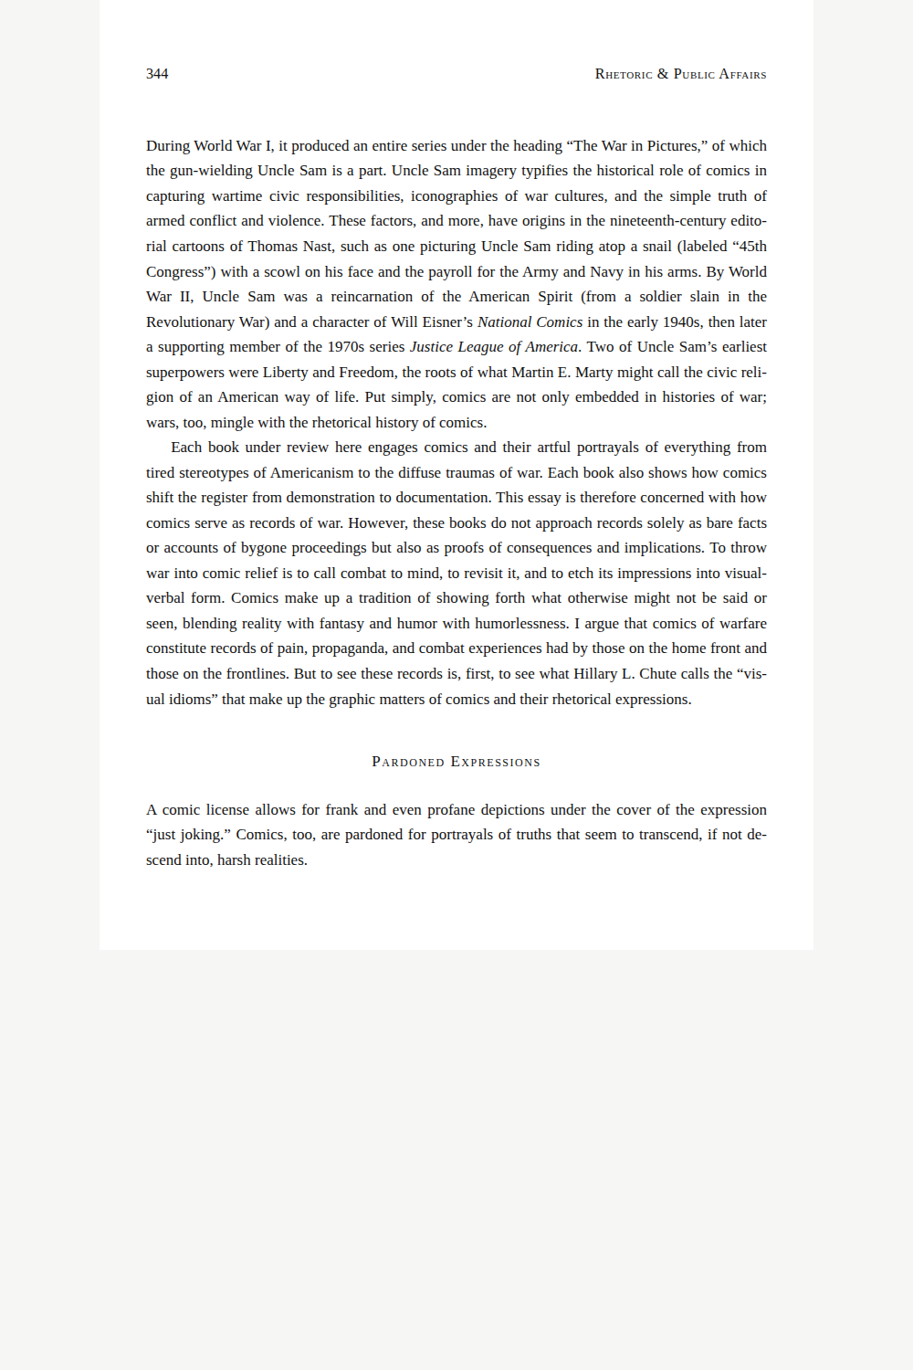344 Rhetoric & Public Affairs
During World War I, it produced an entire series under the heading “The War in Pictures,” of which the gun-wielding Uncle Sam is a part. Uncle Sam imagery typifies the historical role of comics in capturing wartime civic responsibilities, iconographies of war cultures, and the simple truth of armed conflict and violence. These factors, and more, have origins in the nineteenth-century editorial cartoons of Thomas Nast, such as one picturing Uncle Sam riding atop a snail (labeled “45th Congress”) with a scowl on his face and the payroll for the Army and Navy in his arms. By World War II, Uncle Sam was a reincarnation of the American Spirit (from a soldier slain in the Revolutionary War) and a character of Will Eisner’s National Comics in the early 1940s, then later a supporting member of the 1970s series Justice League of America. Two of Uncle Sam’s earliest superpowers were Liberty and Freedom, the roots of what Martin E. Marty might call the civic religion of an American way of life. Put simply, comics are not only embedded in histories of war; wars, too, mingle with the rhetorical history of comics.
Each book under review here engages comics and their artful portrayals of everything from tired stereotypes of Americanism to the diffuse traumas of war. Each book also shows how comics shift the register from demonstration to documentation. This essay is therefore concerned with how comics serve as records of war. However, these books do not approach records solely as bare facts or accounts of bygone proceedings but also as proofs of consequences and implications. To throw war into comic relief is to call combat to mind, to revisit it, and to etch its impressions into visual-verbal form. Comics make up a tradition of showing forth what otherwise might not be said or seen, blending reality with fantasy and humor with humorlessness. I argue that comics of warfare constitute records of pain, propaganda, and combat experiences had by those on the home front and those on the frontlines. But to see these records is, first, to see what Hillary L. Chute calls the “visual idioms” that make up the graphic matters of comics and their rhetorical expressions.
Pardoned Expressions
A comic license allows for frank and even profane depictions under the cover of the expression “just joking.” Comics, too, are pardoned for portrayals of truths that seem to transcend, if not descend into, harsh realities.